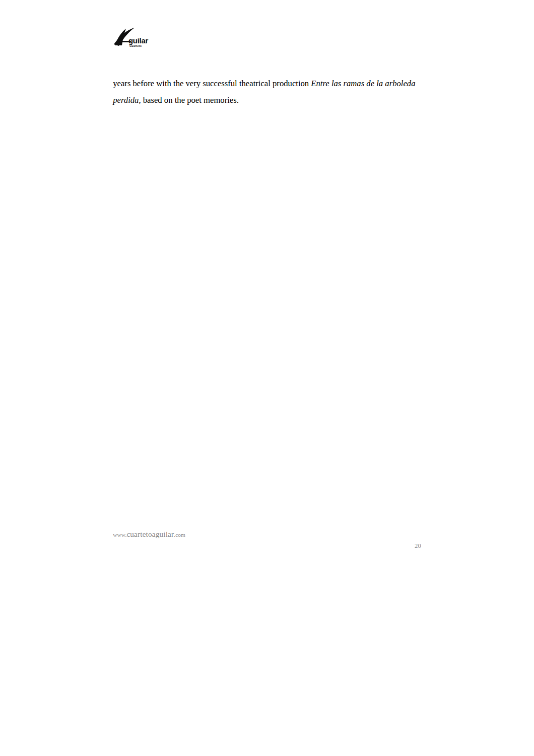Aguilar Cuarteto guilar Cuarteto
years before with the very successful theatrical production Entre las ramas de la arboleda perdida, based on the poet memories.
www. cuartetoaguilar.com
20